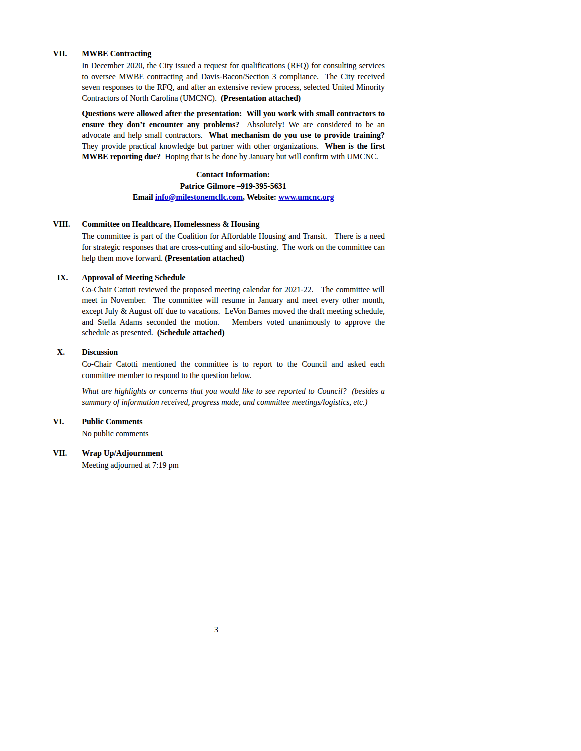VII.
MWBE Contracting
In December 2020, the City issued a request for qualifications (RFQ) for consulting services to oversee MWBE contracting and Davis-Bacon/Section 3 compliance. The City received seven responses to the RFQ, and after an extensive review process, selected United Minority Contractors of North Carolina (UMCNC). (Presentation attached)
Questions were allowed after the presentation: Will you work with small contractors to ensure they don’t encounter any problems? Absolutely! We are considered to be an advocate and help small contractors. What mechanism do you use to provide training? They provide practical knowledge but partner with other organizations. When is the first MWBE reporting due? Hoping that is be done by January but will confirm with UMCNC.
Contact Information:
Patrice Gilmore –919-395-5631
Email info@milestonemcllc.com, Website: www.umcnc.org
VIII.
Committee on Healthcare, Homelessness & Housing
The committee is part of the Coalition for Affordable Housing and Transit. There is a need for strategic responses that are cross-cutting and silo-busting. The work on the committee can help them move forward. (Presentation attached)
IX.
Approval of Meeting Schedule
Co-Chair Cattoti reviewed the proposed meeting calendar for 2021-22. The committee will meet in November. The committee will resume in January and meet every other month, except July & August off due to vacations. LeVon Barnes moved the draft meeting schedule, and Stella Adams seconded the motion. Members voted unanimously to approve the schedule as presented. (Schedule attached)
X.
Discussion
Co-Chair Catotti mentioned the committee is to report to the Council and asked each committee member to respond to the question below.
What are highlights or concerns that you would like to see reported to Council? (besides a summary of information received, progress made, and committee meetings/logistics, etc.)
VI.
Public Comments
No public comments
VII.
Wrap Up/Adjournment
Meeting adjourned at 7:19 pm
3